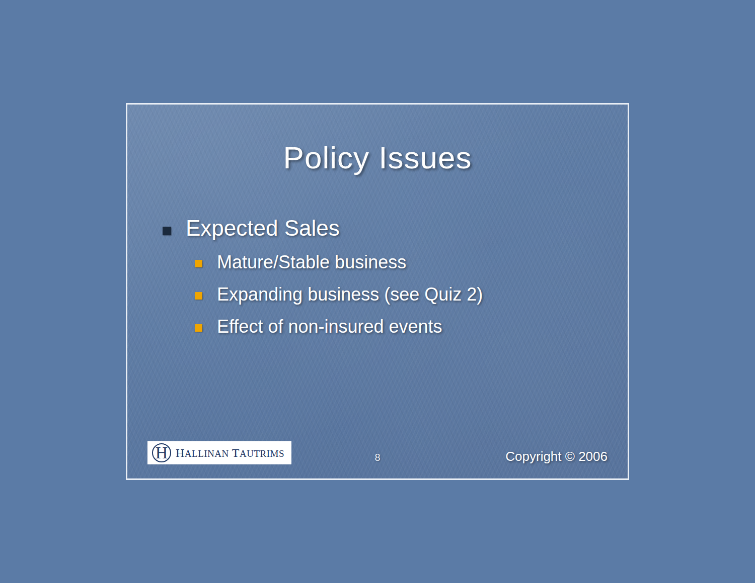Policy Issues
Expected Sales
Mature/Stable business
Expanding business (see Quiz 2)
Effect of non-insured events
H
HALLINAN TAUTRIMS
8
Copyright © 2006